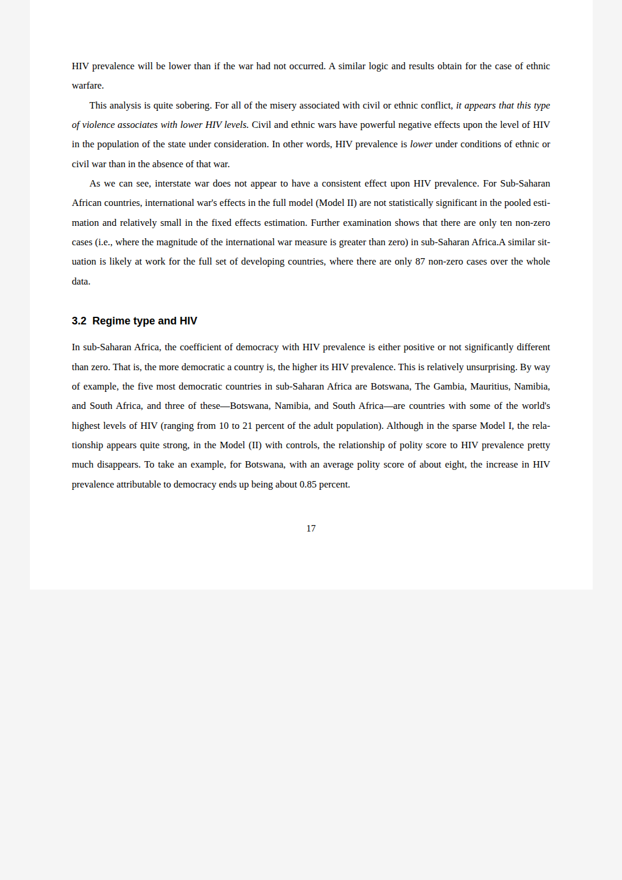HIV prevalence will be lower than if the war had not occurred. A similar logic and results obtain for the case of ethnic warfare.
This analysis is quite sobering. For all of the misery associated with civil or ethnic conflict, it appears that this type of violence associates with lower HIV levels. Civil and ethnic wars have powerful negative effects upon the level of HIV in the population of the state under consideration. In other words, HIV prevalence is lower under conditions of ethnic or civil war than in the absence of that war.
As we can see, interstate war does not appear to have a consistent effect upon HIV prevalence. For Sub-Saharan African countries, international war's effects in the full model (Model II) are not statistically significant in the pooled estimation and relatively small in the fixed effects estimation. Further examination shows that there are only ten non-zero cases (i.e., where the magnitude of the international war measure is greater than zero) in sub-Saharan Africa.A similar situation is likely at work for the full set of developing countries, where there are only 87 non-zero cases over the whole data.
3.2 Regime type and HIV
In sub-Saharan Africa, the coefficient of democracy with HIV prevalence is either positive or not significantly different than zero. That is, the more democratic a country is, the higher its HIV prevalence. This is relatively unsurprising. By way of example, the five most democratic countries in sub-Saharan Africa are Botswana, The Gambia, Mauritius, Namibia, and South Africa, and three of these—Botswana, Namibia, and South Africa—are countries with some of the world's highest levels of HIV (ranging from 10 to 21 percent of the adult population). Although in the sparse Model I, the relationship appears quite strong, in the Model (II) with controls, the relationship of polity score to HIV prevalence pretty much disappears. To take an example, for Botswana, with an average polity score of about eight, the increase in HIV prevalence attributable to democracy ends up being about 0.85 percent.
17